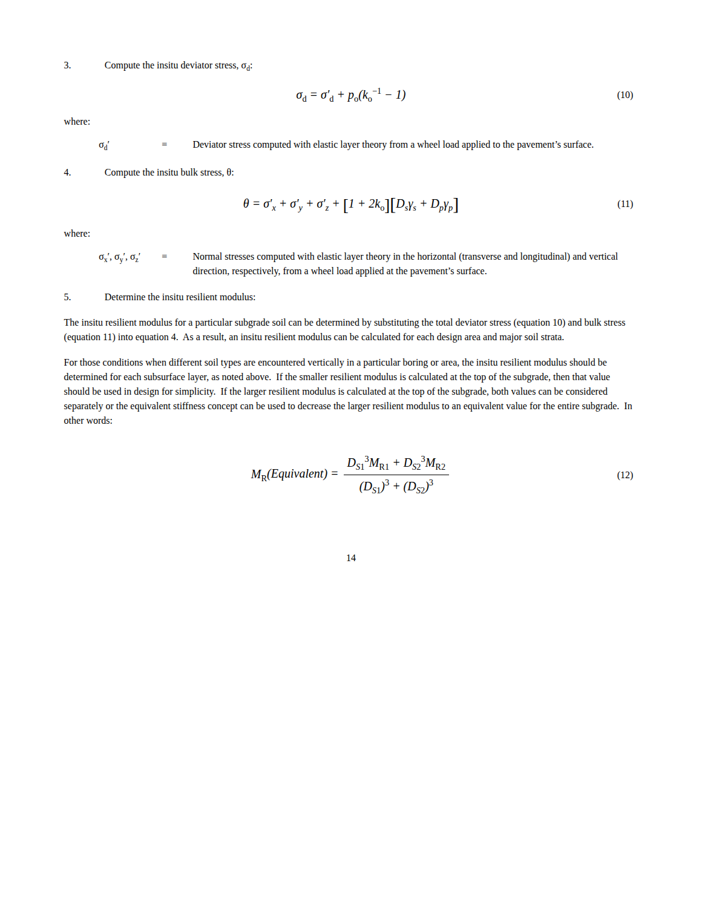3. Compute the insitu deviator stress, σd:
σd = σ′d + po(ko−1 − 1)
(10)
where:
σd′ = Deviator stress computed with elastic layer theory from a wheel load applied to the pavement’s surface.
4. Compute the insitu bulk stress, θ:
θ = σ′x + σ′y + σ′z + [1 + 2ko][Dsγs + Dpγp]
(11)
where:
σx′, σy′, σz′ = Normal stresses computed with elastic layer theory in the horizontal (transverse and longitudinal) and vertical direction, respectively, from a wheel load applied at the pavement’s surface.
5. Determine the insitu resilient modulus:
The insitu resilient modulus for a particular subgrade soil can be determined by substituting the total deviator stress (equation 10) and bulk stress (equation 11) into equation 4. As a result, an insitu resilient modulus can be calculated for each design area and major soil strata.
For those conditions when different soil types are encountered vertically in a particular boring or area, the insitu resilient modulus should be determined for each subsurface layer, as noted above. If the smaller resilient modulus is calculated at the top of the subgrade, then that value should be used in design for simplicity. If the larger resilient modulus is calculated at the top of the subgrade, both values can be considered separately or the equivalent stiffness concept can be used to decrease the larger resilient modulus to an equivalent value for the entire subgrade. In other words:
MR(Equivalent) = DS13MR1 + DS23MR2 (DS1)3 + (DS2)3
(12)
14